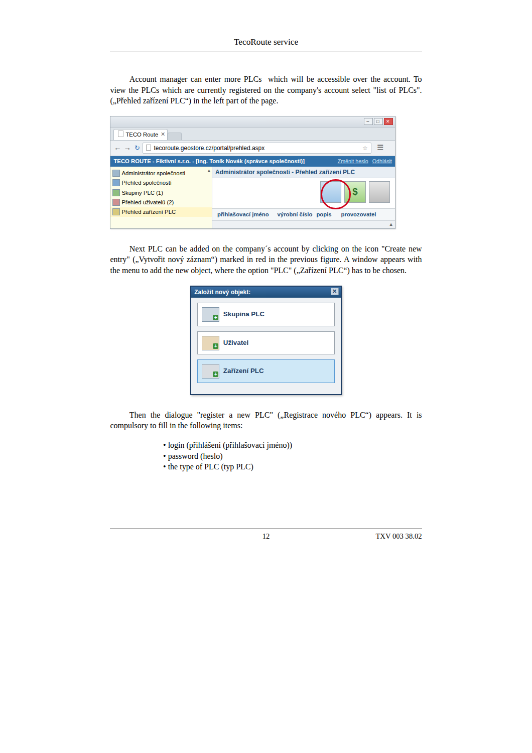TecoRoute service
Account manager can enter more PLCs which will be accessible over the account. To view the PLCs which are currently registered on the company's account select "list of PLCs".(„Přehled zařízení PLC“) in the left part of the page.
–□✕
TECO Route✕
← → ↻ tecoroute.geostore.cz/portal/prehled.aspx☆ ☰
TECO ROUTE - Fiktivní s.r.o. - [ing. Toník Novák (správce společnosti)] Změnit heslo Odhlásit
▲
Administrátor společnosti
Přehled společností
Skupiny PLC (1)
Přehled uživatelů (2)
Přehled zařízení PLC
Administrátor společnosti - Přehled zařízení PLC
$
| přihlašovací jméno | výrobní číslo | popis | provozovatel |
▲
Next PLC can be added on the company´s account by clicking on the icon "Create new entry" („Vytvořit nový záznam“) marked in red in the previous figure. A window appears with the menu to add the new object, where the option "PLC" („Zařízení PLC“) has to be chosen.
Založit nový objekt:✕
+Skupina PLC
+Uživatel
+Zařízení PLC
Then the dialogue "register a new PLC" („Registrace nového PLC“) appears. It is compulsory to fill in the following items:
login (přihlášení (přihlašovací jméno))
password (heslo)
the type of PLC (typ PLC)
12
TXV 003 38.02